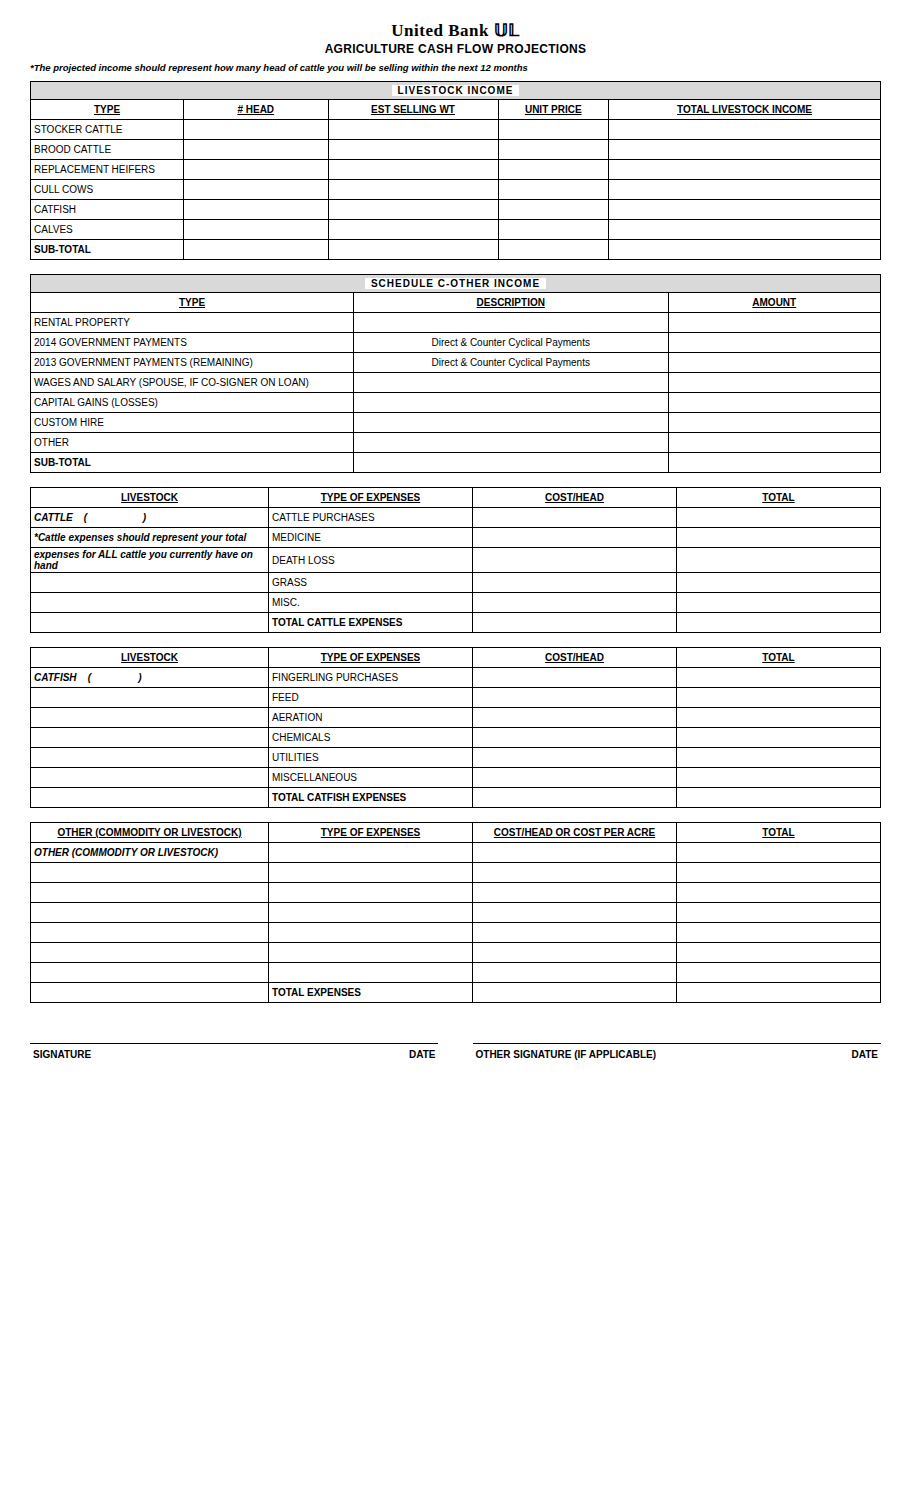United Bank 𝕌𝕃
AGRICULTURE CASH FLOW PROJECTIONS
*The projected income should represent how many head of cattle you will be selling within the next 12 months
| LIVESTOCK INCOME |
| TYPE | # HEAD | EST SELLING WT | UNIT PRICE | TOTAL LIVESTOCK INCOME |
| STOCKER CATTLE | | | | |
| BROOD CATTLE | | | | |
| REPLACEMENT HEIFERS | | | | |
| CULL COWS | | | | |
| CATFISH | | | | |
| CALVES | | | | |
| SUB-TOTAL | | | | |
| SCHEDULE C-OTHER INCOME |
| TYPE | DESCRIPTION | AMOUNT |
| RENTAL PROPERTY | | |
| 2014 GOVERNMENT PAYMENTS | Direct & Counter Cyclical Payments | |
| 2013 GOVERNMENT PAYMENTS (REMAINING) | Direct & Counter Cyclical Payments | |
| WAGES AND SALARY (SPOUSE, IF CO-SIGNER ON LOAN) | | |
| CAPITAL GAINS (LOSSES) | | |
| CUSTOM HIRE | | |
| OTHER | | |
| SUB-TOTAL | | |
| LIVESTOCK | TYPE OF EXPENSES | COST/HEAD | TOTAL |
| --- | --- | --- | --- |
| CATTLE ( ) | CATTLE PURCHASES | | |
| *Cattle expenses should represent your total | MEDICINE | | |
| expenses for ALL cattle you currently have on hand | DEATH LOSS | | |
| | GRASS | | |
| | MISC. | | |
| | TOTAL CATTLE EXPENSES | | |
| LIVESTOCK | TYPE OF EXPENSES | COST/HEAD | TOTAL |
| --- | --- | --- | --- |
| CATFISH ( ) | FINGERLING PURCHASES | | |
| | FEED | | |
| | AERATION | | |
| | CHEMICALS | | |
| | UTILITIES | | |
| | MISCELLANEOUS | | |
| | TOTAL CATFISH EXPENSES | | |
| OTHER (COMMODITY OR LIVESTOCK) | TYPE OF EXPENSES | COST/HEAD OR COST PER ACRE | TOTAL |
| --- | --- | --- | --- |
| OTHER (COMMODITY OR LIVESTOCK) | | | |
| | TOTAL EXPENSES | | |
| SIGNATURE | DATE | | OTHER SIGNATURE (IF APPLICABLE) | DATE |